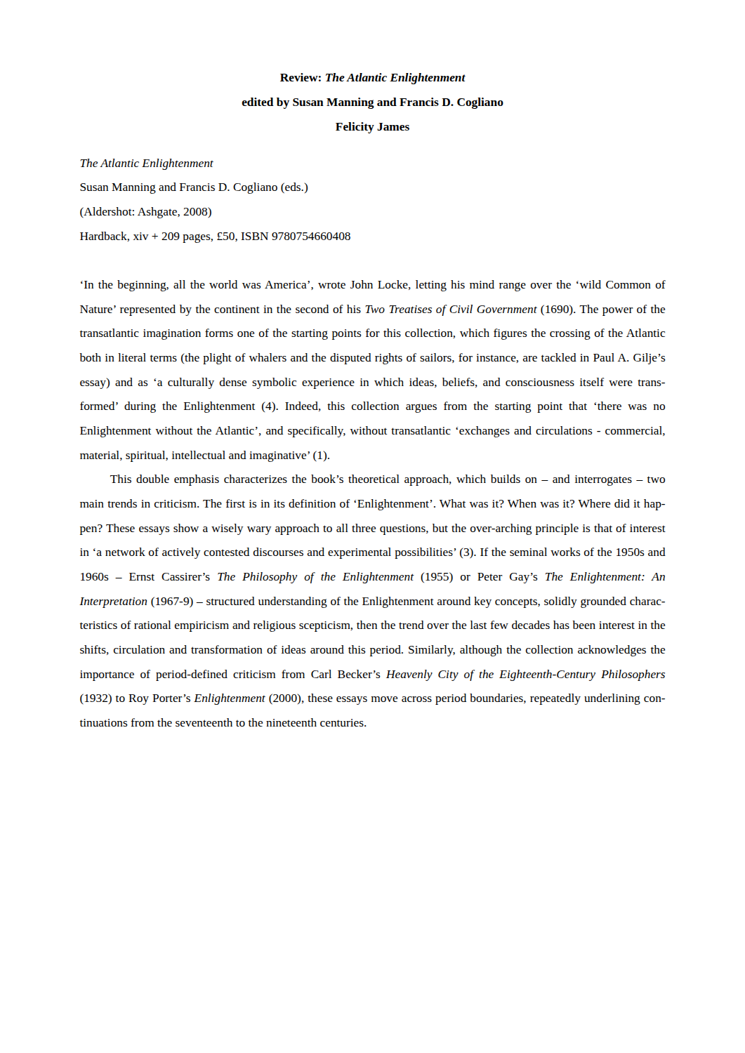Review: The Atlantic Enlightenment
edited by Susan Manning and Francis D. Cogliano
Felicity James
The Atlantic Enlightenment
Susan Manning and Francis D. Cogliano (eds.)
(Aldershot: Ashgate, 2008)
Hardback, xiv + 209 pages, £50, ISBN 9780754660408
‘In the beginning, all the world was America’, wrote John Locke, letting his mind range over the ‘wild Common of Nature’ represented by the continent in the second of his Two Treatises of Civil Government (1690). The power of the transatlantic imagination forms one of the starting points for this collection, which figures the crossing of the Atlantic both in literal terms (the plight of whalers and the disputed rights of sailors, for instance, are tackled in Paul A. Gilje’s essay) and as ‘a culturally dense symbolic experience in which ideas, beliefs, and consciousness itself were transformed’ during the Enlightenment (4). Indeed, this collection argues from the starting point that ‘there was no Enlightenment without the Atlantic’, and specifically, without transatlantic ‘exchanges and circulations - commercial, material, spiritual, intellectual and imaginative’ (1).
This double emphasis characterizes the book’s theoretical approach, which builds on – and interrogates – two main trends in criticism. The first is in its definition of ‘Enlightenment’. What was it? When was it? Where did it happen? These essays show a wisely wary approach to all three questions, but the over-arching principle is that of interest in ‘a network of actively contested discourses and experimental possibilities’ (3). If the seminal works of the 1950s and 1960s – Ernst Cassirer’s The Philosophy of the Enlightenment (1955) or Peter Gay’s The Enlightenment: An Interpretation (1967-9) – structured understanding of the Enlightenment around key concepts, solidly grounded characteristics of rational empiricism and religious scepticism, then the trend over the last few decades has been interest in the shifts, circulation and transformation of ideas around this period. Similarly, although the collection acknowledges the importance of period-defined criticism from Carl Becker’s Heavenly City of the Eighteenth-Century Philosophers (1932) to Roy Porter’s Enlightenment (2000), these essays move across period boundaries, repeatedly underlining continuations from the seventeenth to the nineteenth centuries.